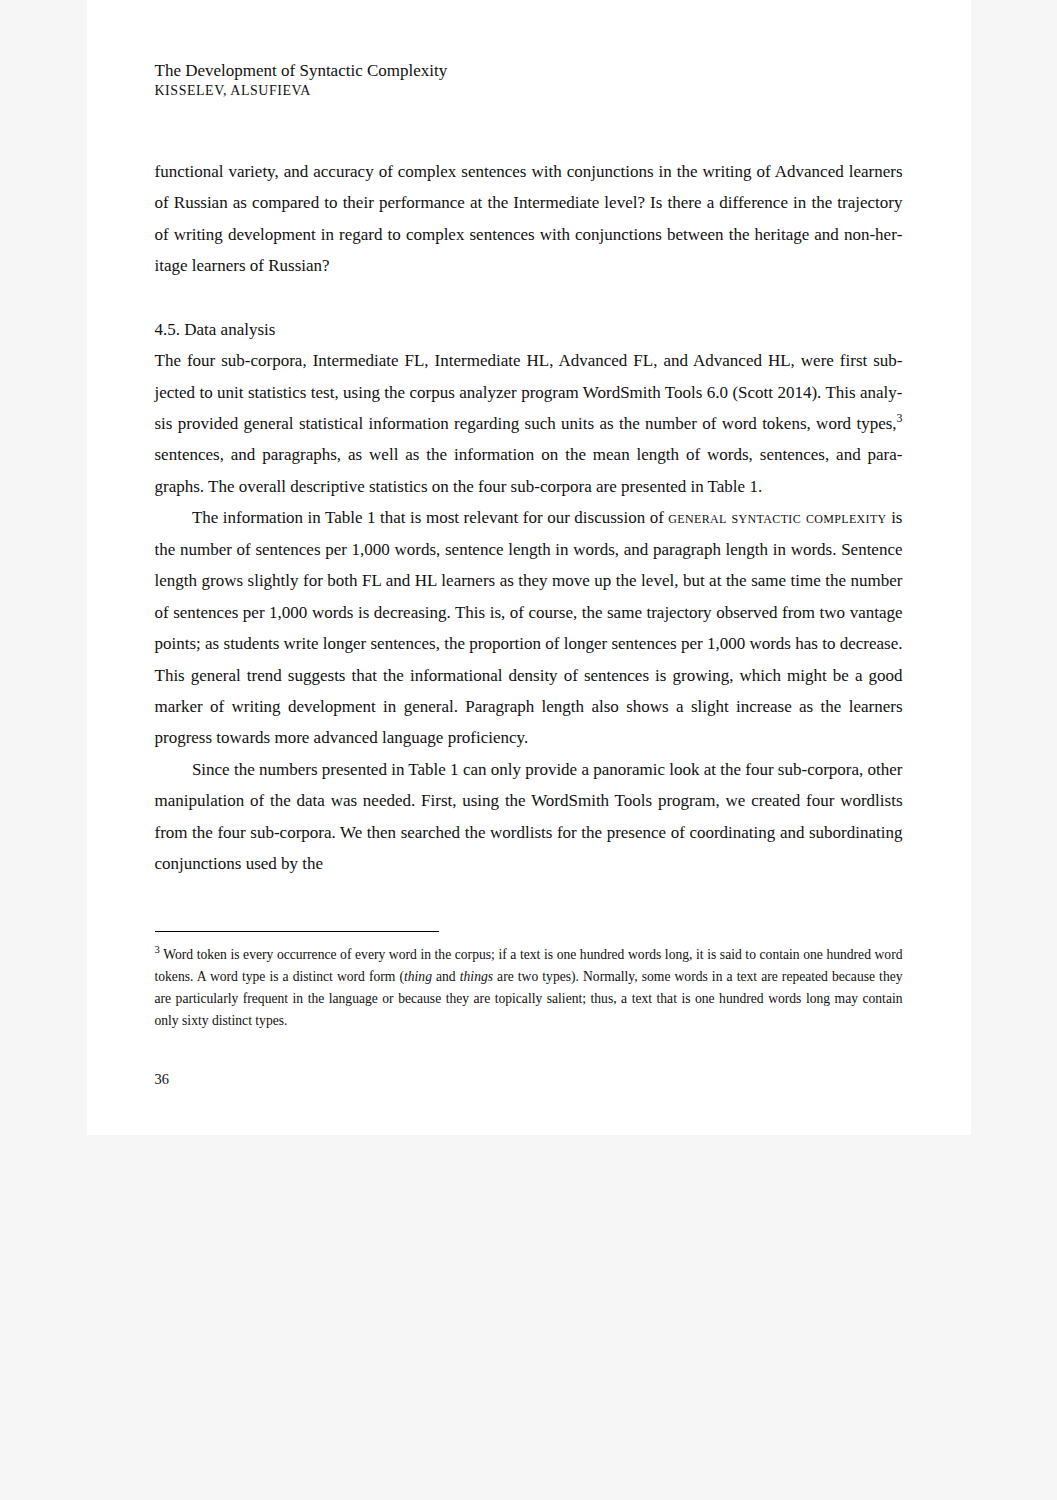The Development of Syntactic Complexity Kisselev, Alsufieva
functional variety, and accuracy of complex sentences with conjunctions in the writing of Advanced learners of Russian as compared to their performance at the Intermediate level? Is there a difference in the trajectory of writing development in regard to complex sentences with conjunctions between the heritage and non-heritage learners of Russian?
4.5. Data analysis
The four sub-corpora, Intermediate FL, Intermediate HL, Advanced FL, and Advanced HL, were first subjected to unit statistics test, using the corpus analyzer program WordSmith Tools 6.0 (Scott 2014). This analysis provided general statistical information regarding such units as the number of word tokens, word types,3 sentences, and paragraphs, as well as the information on the mean length of words, sentences, and paragraphs. The overall descriptive statistics on the four sub-corpora are presented in Table 1.
The information in Table 1 that is most relevant for our discussion of general syntactic complexity is the number of sentences per 1,000 words, sentence length in words, and paragraph length in words. Sentence length grows slightly for both FL and HL learners as they move up the level, but at the same time the number of sentences per 1,000 words is decreasing. This is, of course, the same trajectory observed from two vantage points; as students write longer sentences, the proportion of longer sentences per 1,000 words has to decrease. This general trend suggests that the informational density of sentences is growing, which might be a good marker of writing development in general. Paragraph length also shows a slight increase as the learners progress towards more advanced language proficiency.
Since the numbers presented in Table 1 can only provide a panoramic look at the four sub-corpora, other manipulation of the data was needed. First, using the WordSmith Tools program, we created four wordlists from the four sub-corpora. We then searched the wordlists for the presence of coordinating and subordinating conjunctions used by the
3 Word token is every occurrence of every word in the corpus; if a text is one hundred words long, it is said to contain one hundred word tokens. A word type is a distinct word form (thing and things are two types). Normally, some words in a text are repeated because they are particularly frequent in the language or because they are topically salient; thus, a text that is one hundred words long may contain only sixty distinct types.
36